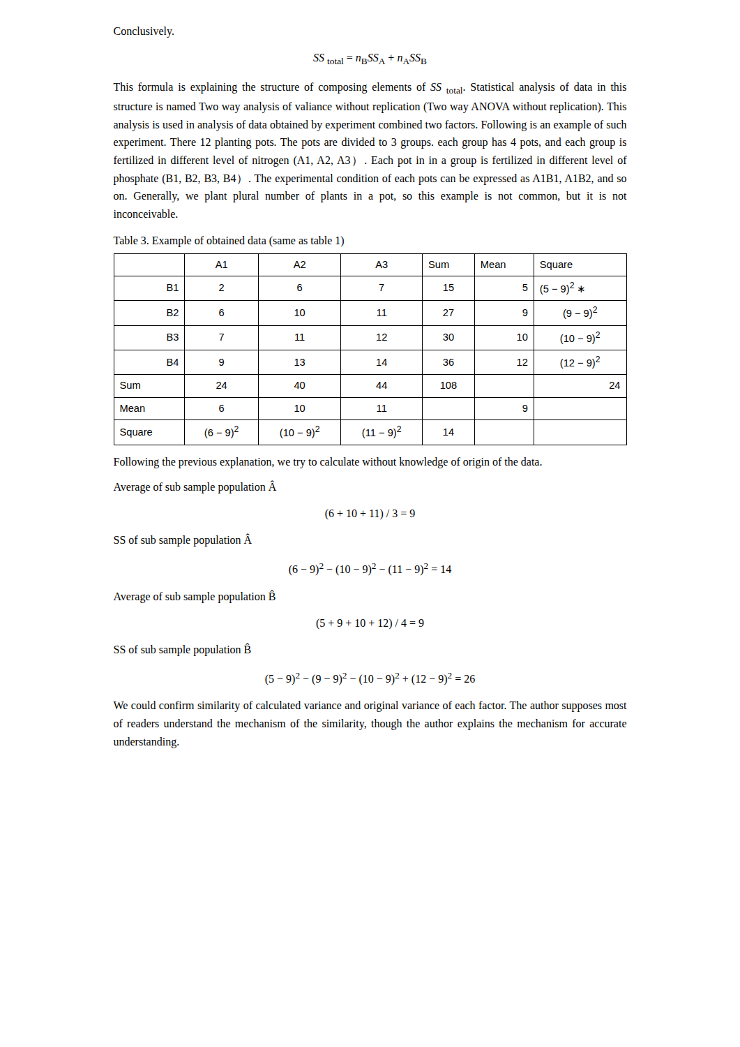Conclusively.
SS total = nBSSA + nASSB
This formula is explaining the structure of composing elements of SS total. Statistical analysis of data in this structure is named Two way analysis of valiance without replication (Two way ANOVA without replication). This analysis is used in analysis of data obtained by experiment combined two factors. Following is an example of such experiment. There 12 planting pots. The pots are divided to 3 groups. each group has 4 pots, and each group is fertilized in different level of nitrogen (A1, A2, A3）. Each pot in in a group is fertilized in different level of phosphate (B1, B2, B3, B4）. The experimental condition of each pots can be expressed as A1B1, A1B2, and so on. Generally, we plant plural number of plants in a pot, so this example is not common, but it is not inconceivable.
Table 3. Example of obtained data (same as table 1)
| | A1 | A2 | A3 | Sum | Mean | Square |
| B1 | 2 | 6 | 7 | 15 | 5 | (5 − 9) 2 ∗ |
| B2 | 6 | 10 | 11 | 27 | 9 | (9 − 9) 2 |
| B3 | 7 | 11 | 12 | 30 | 10 | (10 − 9) 2 |
| B4 | 9 | 13 | 14 | 36 | 12 | (12 − 9) 2 |
| Sum | 24 | 40 | 44 | 108 | | 24 |
| Mean | 6 | 10 | 11 | | 9 | |
| Square | (6 − 9) 2 | (10 − 9) 2 | (11 − 9) 2 | 14 | | |
Following the previous explanation, we try to calculate without knowledge of origin of the data.
Average of sub sample population Â
(6 + 10 + 11) / 3 = 9
SS of sub sample population Â
(6 − 9)2 − (10 − 9)2 − (11 − 9)2 = 14
Average of sub sample population B̂
(5 + 9 + 10 + 12) / 4 = 9
SS of sub sample population B̂
(5 − 9)2 − (9 − 9)2 − (10 − 9)2 + (12 − 9)2 = 26
We could confirm similarity of calculated variance and original variance of each factor. The author supposes most of readers understand the mechanism of the similarity, though the author explains the mechanism for accurate understanding.